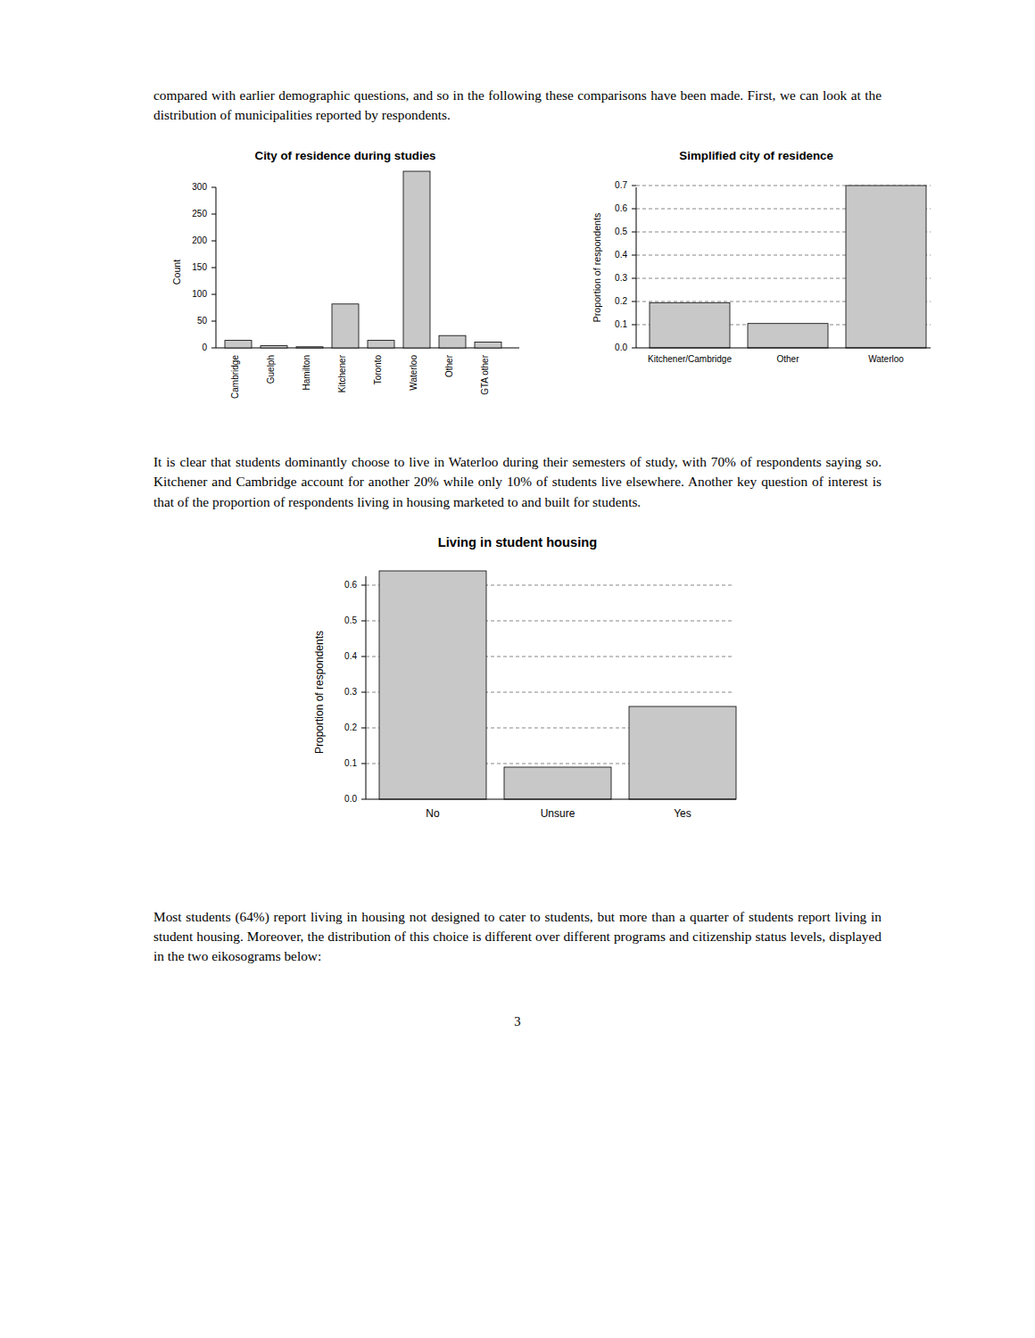compared with earlier demographic questions, and so in the following these comparisons have been made. First, we can look at the distribution of municipalities reported by respondents.
City of residence during studies
0 50 100 150 200 250 300 Count Cambridge Guelph Hamilton Kitchener Toronto Waterloo Other GTA other
Simplified city of residence
0.0 0.1 0.2 0.3 0.4 0.5 0.6 0.7 Proportion of respondents Kitchener/Cambridge Other Waterloo
It is clear that students dominantly choose to live in Waterloo during their semesters of study, with 70% of respondents saying so. Kitchener and Cambridge account for another 20% while only 10% of students live elsewhere. Another key question of interest is that of the proportion of respondents living in housing marketed to and built for students.
Living in student housing
0.0 0.1 0.2 0.3 0.4 0.5 0.6 Proportion of respondents No Unsure Yes
Most students (64%) report living in housing not designed to cater to students, but more than a quarter of students report living in student housing. Moreover, the distribution of this choice is different over different programs and citizenship status levels, displayed in the two eikosograms below:
3